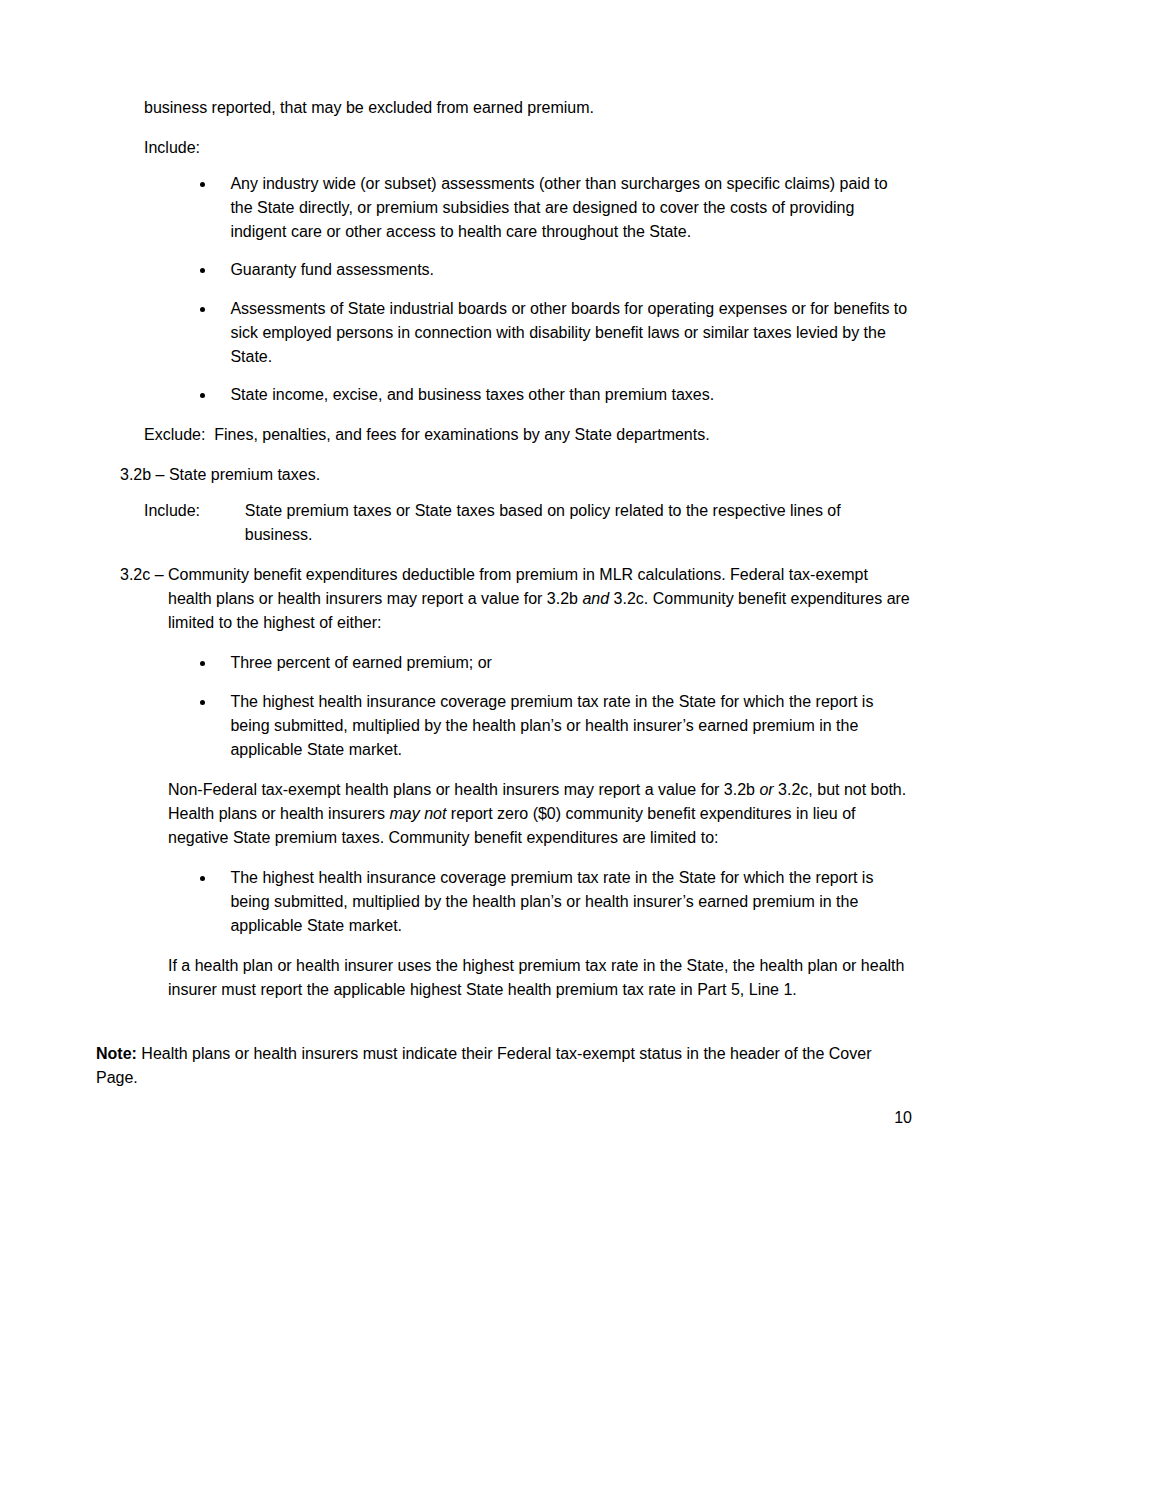business reported, that may be excluded from earned premium.
Include:
Any industry wide (or subset) assessments (other than surcharges on specific claims) paid to the State directly, or premium subsidies that are designed to cover the costs of providing indigent care or other access to health care throughout the State.
Guaranty fund assessments.
Assessments of State industrial boards or other boards for operating expenses or for benefits to sick employed persons in connection with disability benefit laws or similar taxes levied by the State.
State income, excise, and business taxes other than premium taxes.
Exclude: Fines, penalties, and fees for examinations by any State departments.
3.2b – State premium taxes.
Include: State premium taxes or State taxes based on policy related to the respective lines of business.
3.2c – Community benefit expenditures deductible from premium in MLR calculations. Federal tax-exempt health plans or health insurers may report a value for 3.2b and 3.2c. Community benefit expenditures are limited to the highest of either:
Three percent of earned premium; or
The highest health insurance coverage premium tax rate in the State for which the report is being submitted, multiplied by the health plan’s or health insurer’s earned premium in the applicable State market.
Non-Federal tax-exempt health plans or health insurers may report a value for 3.2b or 3.2c, but not both. Health plans or health insurers may not report zero ($0) community benefit expenditures in lieu of negative State premium taxes. Community benefit expenditures are limited to:
The highest health insurance coverage premium tax rate in the State for which the report is being submitted, multiplied by the health plan’s or health insurer’s earned premium in the applicable State market.
If a health plan or health insurer uses the highest premium tax rate in the State, the health plan or health insurer must report the applicable highest State health premium tax rate in Part 5, Line 1.
Note: Health plans or health insurers must indicate their Federal tax-exempt status in the header of the Cover Page.
10